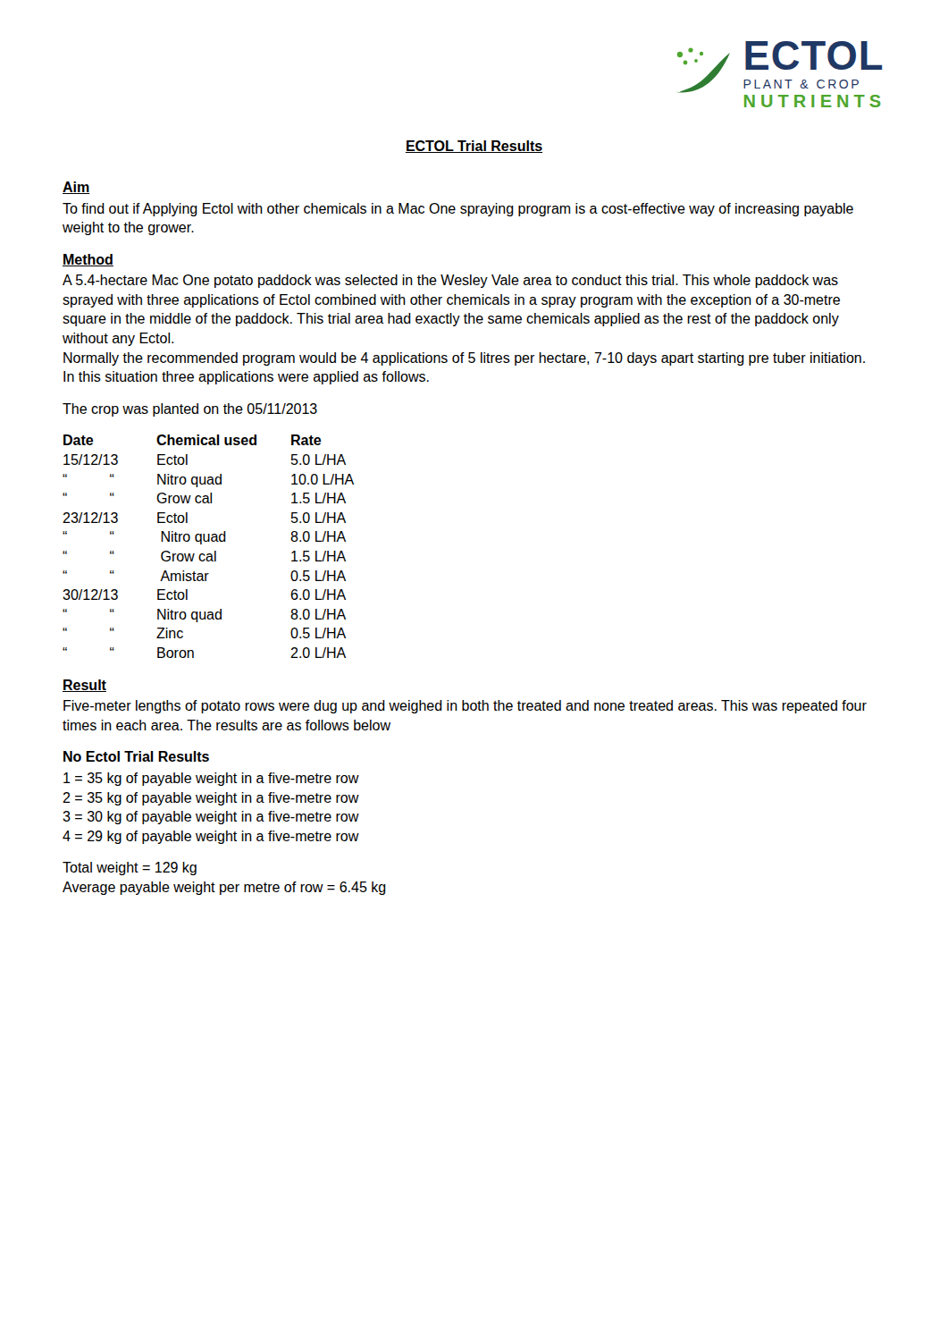ECTOL
PLANT & CROP
NUTRIENTS
ECTOL Trial Results
Aim
To find out if Applying Ectol with other chemicals in a Mac One spraying program is a cost-effective way of increasing payable weight to the grower.
Method
A 5.4-hectare Mac One potato paddock was selected in the Wesley Vale area to conduct this trial. This whole paddock was sprayed with three applications of Ectol combined with other chemicals in a spray program with the exception of a 30-metre square in the middle of the paddock. This trial area had exactly the same chemicals applied as the rest of the paddock only without any Ectol.
Normally the recommended program would be 4 applications of 5 litres per hectare, 7-10 days apart starting pre tuber initiation.
In this situation three applications were applied as follows.
The crop was planted on the 05/11/2013
| Date | Chemical used | Rate |
| --- | --- | --- |
| 15/12/13 | Ectol | 5.0 L/HA |
| “ “ | Nitro quad | 10.0 L/HA |
| “ “ | Grow cal | 1.5 L/HA |
| 23/12/13 | Ectol | 5.0 L/HA |
| “ “ | Nitro quad | 8.0 L/HA |
| “ “ | Grow cal | 1.5 L/HA |
| “ “ | Amistar | 0.5 L/HA |
| 30/12/13 | Ectol | 6.0 L/HA |
| “ “ | Nitro quad | 8.0 L/HA |
| “ “ | Zinc | 0.5 L/HA |
| “ “ | Boron | 2.0 L/HA |
Result
Five-meter lengths of potato rows were dug up and weighed in both the treated and none treated areas. This was repeated four times in each area. The results are as follows below
No Ectol Trial Results
1 = 35 kg of payable weight in a five-metre row
2 = 35 kg of payable weight in a five-metre row
3 = 30 kg of payable weight in a five-metre row
4 = 29 kg of payable weight in a five-metre row
Total weight = 129 kg
Average payable weight per metre of row = 6.45 kg